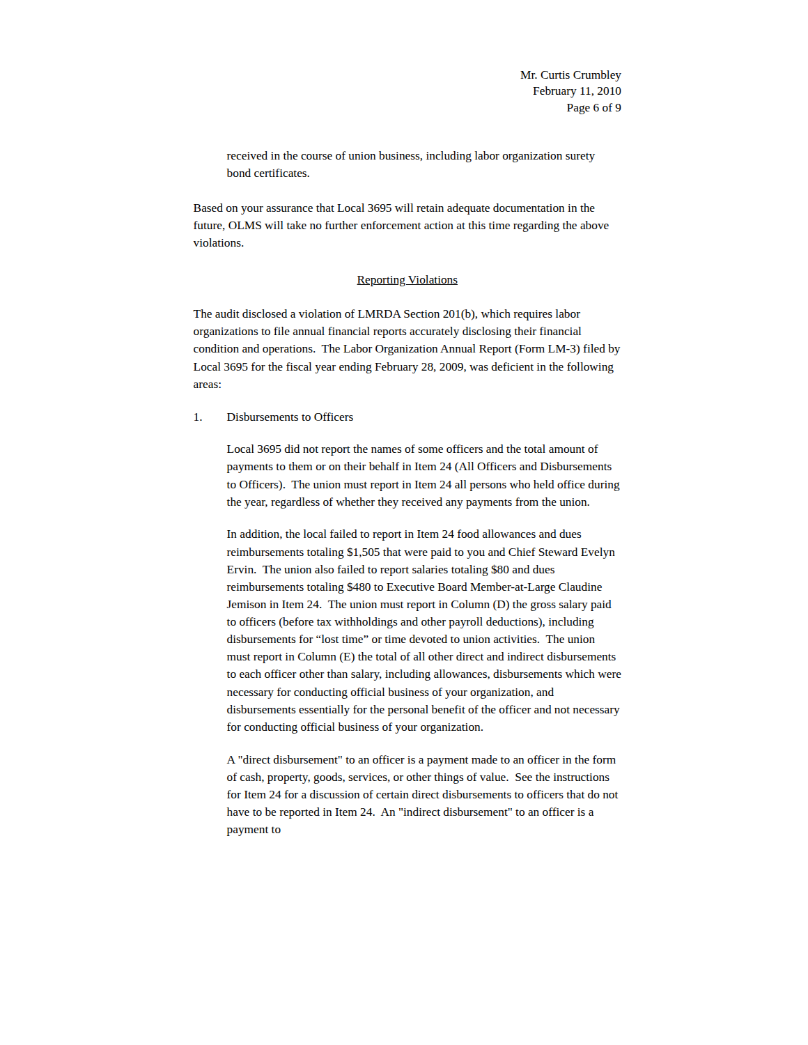Mr. Curtis Crumbley
February 11, 2010
Page 6 of 9
received in the course of union business, including labor organization surety bond certificates.
Based on your assurance that Local 3695 will retain adequate documentation in the future, OLMS will take no further enforcement action at this time regarding the above violations.
Reporting Violations
The audit disclosed a violation of LMRDA Section 201(b), which requires labor organizations to file annual financial reports accurately disclosing their financial condition and operations. The Labor Organization Annual Report (Form LM-3) filed by Local 3695 for the fiscal year ending February 28, 2009, was deficient in the following areas:
1.
Disbursements to Officers
Local 3695 did not report the names of some officers and the total amount of payments to them or on their behalf in Item 24 (All Officers and Disbursements to Officers). The union must report in Item 24 all persons who held office during the year, regardless of whether they received any payments from the union.
In addition, the local failed to report in Item 24 food allowances and dues reimbursements totaling $1,505 that were paid to you and Chief Steward Evelyn Ervin. The union also failed to report salaries totaling $80 and dues reimbursements totaling $480 to Executive Board Member-at-Large Claudine Jemison in Item 24. The union must report in Column (D) the gross salary paid to officers (before tax withholdings and other payroll deductions), including disbursements for “lost time” or time devoted to union activities. The union must report in Column (E) the total of all other direct and indirect disbursements to each officer other than salary, including allowances, disbursements which were necessary for conducting official business of your organization, and disbursements essentially for the personal benefit of the officer and not necessary for conducting official business of your organization.
A "direct disbursement" to an officer is a payment made to an officer in the form of cash, property, goods, services, or other things of value. See the instructions for Item 24 for a discussion of certain direct disbursements to officers that do not have to be reported in Item 24. An "indirect disbursement" to an officer is a payment to